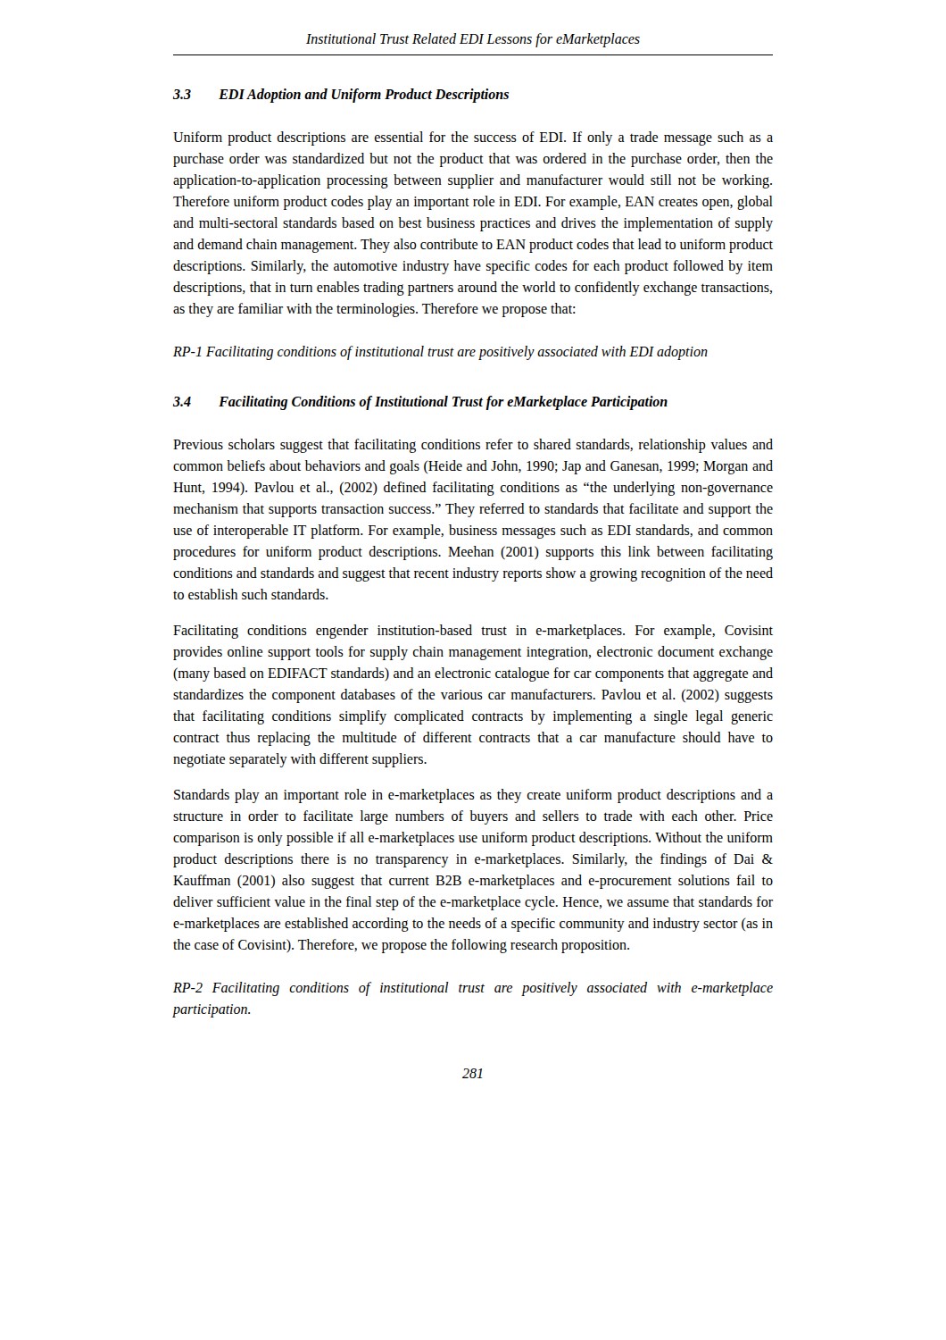Institutional Trust Related EDI Lessons for eMarketplaces
3.3 EDI Adoption and Uniform Product Descriptions
Uniform product descriptions are essential for the success of EDI. If only a trade message such as a purchase order was standardized but not the product that was ordered in the purchase order, then the application-to-application processing between supplier and manufacturer would still not be working. Therefore uniform product codes play an important role in EDI. For example, EAN creates open, global and multi-sectoral standards based on best business practices and drives the implementation of supply and demand chain management. They also contribute to EAN product codes that lead to uniform product descriptions. Similarly, the automotive industry have specific codes for each product followed by item descriptions, that in turn enables trading partners around the world to confidently exchange transactions, as they are familiar with the terminologies. Therefore we propose that:
RP-1 Facilitating conditions of institutional trust are positively associated with EDI adoption
3.4 Facilitating Conditions of Institutional Trust for eMarketplace Participation
Previous scholars suggest that facilitating conditions refer to shared standards, relationship values and common beliefs about behaviors and goals (Heide and John, 1990; Jap and Ganesan, 1999; Morgan and Hunt, 1994). Pavlou et al., (2002) defined facilitating conditions as “the underlying non-governance mechanism that supports transaction success.” They referred to standards that facilitate and support the use of interoperable IT platform. For example, business messages such as EDI standards, and common procedures for uniform product descriptions. Meehan (2001) supports this link between facilitating conditions and standards and suggest that recent industry reports show a growing recognition of the need to establish such standards.
Facilitating conditions engender institution-based trust in e-marketplaces. For example, Covisint provides online support tools for supply chain management integration, electronic document exchange (many based on EDIFACT standards) and an electronic catalogue for car components that aggregate and standardizes the component databases of the various car manufacturers. Pavlou et al. (2002) suggests that facilitating conditions simplify complicated contracts by implementing a single legal generic contract thus replacing the multitude of different contracts that a car manufacture should have to negotiate separately with different suppliers.
Standards play an important role in e-marketplaces as they create uniform product descriptions and a structure in order to facilitate large numbers of buyers and sellers to trade with each other. Price comparison is only possible if all e-marketplaces use uniform product descriptions. Without the uniform product descriptions there is no transparency in e-marketplaces. Similarly, the findings of Dai & Kauffman (2001) also suggest that current B2B e-marketplaces and e-procurement solutions fail to deliver sufficient value in the final step of the e-marketplace cycle. Hence, we assume that standards for e-marketplaces are established according to the needs of a specific community and industry sector (as in the case of Covisint). Therefore, we propose the following research proposition.
RP-2 Facilitating conditions of institutional trust are positively associated with e-marketplace participation.
281